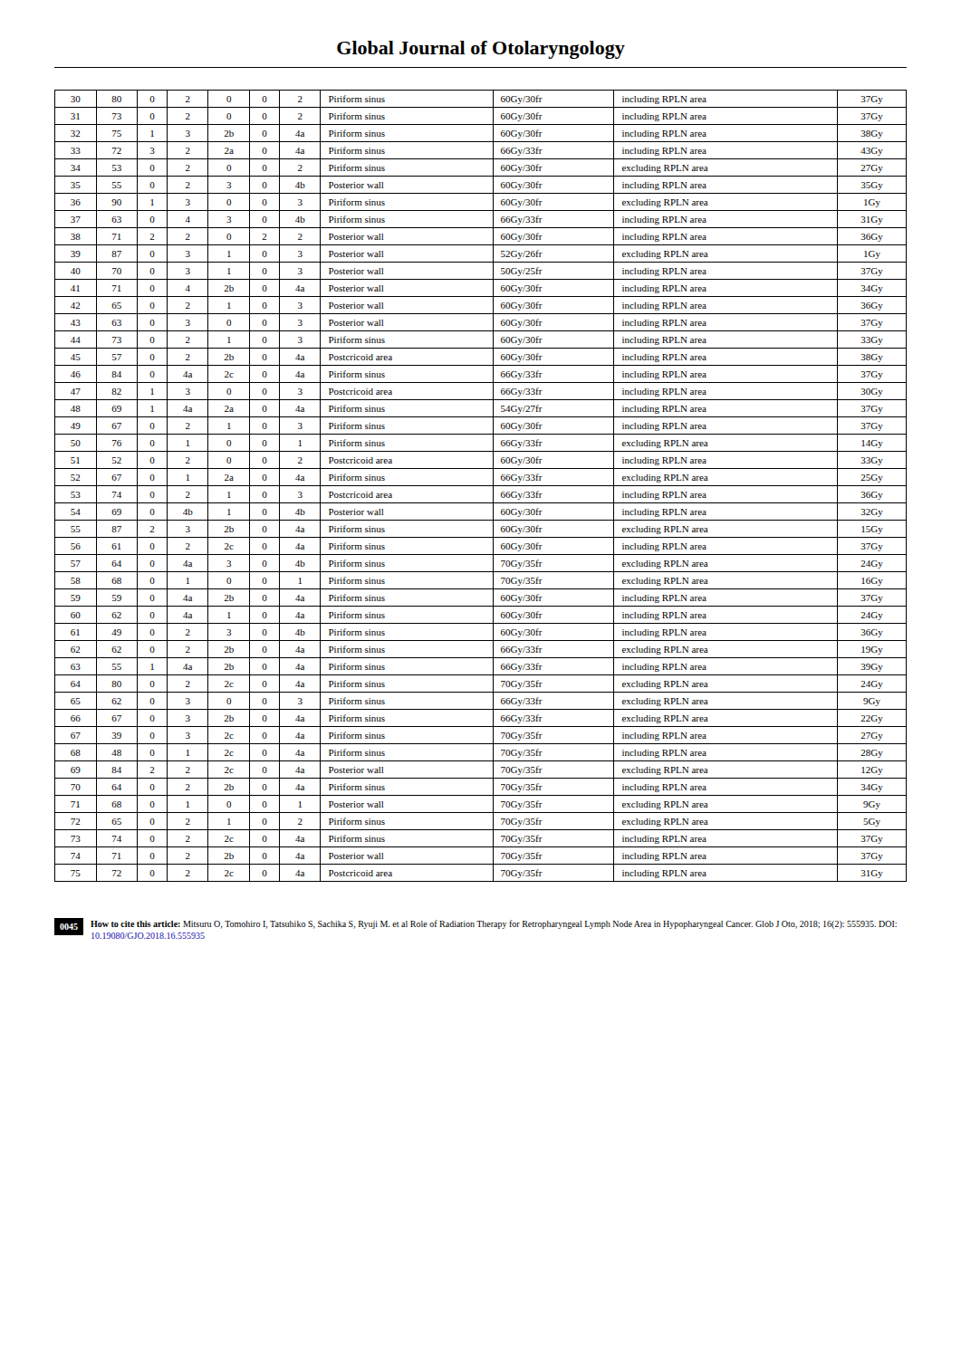Global Journal of Otolaryngology
| 30 | 80 | 0 | 2 | 0 | 0 | 2 | Piriform sinus | 60Gy/30fr | including RPLN area | 37Gy |
| 31 | 73 | 0 | 2 | 0 | 0 | 2 | Piriform sinus | 60Gy/30fr | including RPLN area | 37Gy |
| 32 | 75 | 1 | 3 | 2b | 0 | 4a | Piriform sinus | 60Gy/30fr | including RPLN area | 38Gy |
| 33 | 72 | 3 | 2 | 2a | 0 | 4a | Piriform sinus | 66Gy/33fr | including RPLN area | 43Gy |
| 34 | 53 | 0 | 2 | 0 | 0 | 2 | Piriform sinus | 60Gy/30fr | excluding RPLN area | 27Gy |
| 35 | 55 | 0 | 2 | 3 | 0 | 4b | Posterior wall | 60Gy/30fr | including RPLN area | 35Gy |
| 36 | 90 | 1 | 3 | 0 | 0 | 3 | Piriform sinus | 60Gy/30fr | excluding RPLN area | 1Gy |
| 37 | 63 | 0 | 4 | 3 | 0 | 4b | Piriform sinus | 66Gy/33fr | including RPLN area | 31Gy |
| 38 | 71 | 2 | 2 | 0 | 2 | 2 | Posterior wall | 60Gy/30fr | including RPLN area | 36Gy |
| 39 | 87 | 0 | 3 | 1 | 0 | 3 | Posterior wall | 52Gy/26fr | excluding RPLN area | 1Gy |
| 40 | 70 | 0 | 3 | 1 | 0 | 3 | Posterior wall | 50Gy/25fr | including RPLN area | 37Gy |
| 41 | 71 | 0 | 4 | 2b | 0 | 4a | Posterior wall | 60Gy/30fr | including RPLN area | 34Gy |
| 42 | 65 | 0 | 2 | 1 | 0 | 3 | Posterior wall | 60Gy/30fr | including RPLN area | 36Gy |
| 43 | 63 | 0 | 3 | 0 | 0 | 3 | Posterior wall | 60Gy/30fr | including RPLN area | 37Gy |
| 44 | 73 | 0 | 2 | 1 | 0 | 3 | Piriform sinus | 60Gy/30fr | including RPLN area | 33Gy |
| 45 | 57 | 0 | 2 | 2b | 0 | 4a | Postcricoid area | 60Gy/30fr | including RPLN area | 38Gy |
| 46 | 84 | 0 | 4a | 2c | 0 | 4a | Piriform sinus | 66Gy/33fr | including RPLN area | 37Gy |
| 47 | 82 | 1 | 3 | 0 | 0 | 3 | Postcricoid area | 66Gy/33fr | including RPLN area | 30Gy |
| 48 | 69 | 1 | 4a | 2a | 0 | 4a | Piriform sinus | 54Gy/27fr | including RPLN area | 37Gy |
| 49 | 67 | 0 | 2 | 1 | 0 | 3 | Piriform sinus | 60Gy/30fr | including RPLN area | 37Gy |
| 50 | 76 | 0 | 1 | 0 | 0 | 1 | Piriform sinus | 66Gy/33fr | excluding RPLN area | 14Gy |
| 51 | 52 | 0 | 2 | 0 | 0 | 2 | Postcricoid area | 60Gy/30fr | including RPLN area | 33Gy |
| 52 | 67 | 0 | 1 | 2a | 0 | 4a | Piriform sinus | 66Gy/33fr | excluding RPLN area | 25Gy |
| 53 | 74 | 0 | 2 | 1 | 0 | 3 | Postcricoid area | 66Gy/33fr | including RPLN area | 36Gy |
| 54 | 69 | 0 | 4b | 1 | 0 | 4b | Posterior wall | 60Gy/30fr | including RPLN area | 32Gy |
| 55 | 87 | 2 | 3 | 2b | 0 | 4a | Piriform sinus | 60Gy/30fr | excluding RPLN area | 15Gy |
| 56 | 61 | 0 | 2 | 2c | 0 | 4a | Piriform sinus | 60Gy/30fr | including RPLN area | 37Gy |
| 57 | 64 | 0 | 4a | 3 | 0 | 4b | Piriform sinus | 70Gy/35fr | excluding RPLN area | 24Gy |
| 58 | 68 | 0 | 1 | 0 | 0 | 1 | Piriform sinus | 70Gy/35fr | excluding RPLN area | 16Gy |
| 59 | 59 | 0 | 4a | 2b | 0 | 4a | Piriform sinus | 60Gy/30fr | including RPLN area | 37Gy |
| 60 | 62 | 0 | 4a | 1 | 0 | 4a | Piriform sinus | 60Gy/30fr | including RPLN area | 24Gy |
| 61 | 49 | 0 | 2 | 3 | 0 | 4b | Piriform sinus | 60Gy/30fr | including RPLN area | 36Gy |
| 62 | 62 | 0 | 2 | 2b | 0 | 4a | Piriform sinus | 66Gy/33fr | excluding RPLN area | 19Gy |
| 63 | 55 | 1 | 4a | 2b | 0 | 4a | Piriform sinus | 66Gy/33fr | including RPLN area | 39Gy |
| 64 | 80 | 0 | 2 | 2c | 0 | 4a | Piriform sinus | 70Gy/35fr | excluding RPLN area | 24Gy |
| 65 | 62 | 0 | 3 | 0 | 0 | 3 | Piriform sinus | 66Gy/33fr | excluding RPLN area | 9Gy |
| 66 | 67 | 0 | 3 | 2b | 0 | 4a | Piriform sinus | 66Gy/33fr | excluding RPLN area | 22Gy |
| 67 | 39 | 0 | 3 | 2c | 0 | 4a | Piriform sinus | 70Gy/35fr | including RPLN area | 27Gy |
| 68 | 48 | 0 | 1 | 2c | 0 | 4a | Piriform sinus | 70Gy/35fr | including RPLN area | 28Gy |
| 69 | 84 | 2 | 2 | 2c | 0 | 4a | Posterior wall | 70Gy/35fr | excluding RPLN area | 12Gy |
| 70 | 64 | 0 | 2 | 2b | 0 | 4a | Piriform sinus | 70Gy/35fr | including RPLN area | 34Gy |
| 71 | 68 | 0 | 1 | 0 | 0 | 1 | Posterior wall | 70Gy/35fr | excluding RPLN area | 9Gy |
| 72 | 65 | 0 | 2 | 1 | 0 | 2 | Piriform sinus | 70Gy/35fr | excluding RPLN area | 5Gy |
| 73 | 74 | 0 | 2 | 2c | 0 | 4a | Piriform sinus | 70Gy/35fr | including RPLN area | 37Gy |
| 74 | 71 | 0 | 2 | 2b | 0 | 4a | Posterior wall | 70Gy/35fr | including RPLN area | 37Gy |
| 75 | 72 | 0 | 2 | 2c | 0 | 4a | Postcricoid area | 70Gy/35fr | including RPLN area | 31Gy |
0045 How to cite this article: Mitsuru O, Tomohiro I, Tatsuhiko S, Sachika S, Ryuji M. et al Role of Radiation Therapy for Retropharyngeal Lymph Node Area in Hypopharyngeal Cancer. Glob J Oto, 2018; 16(2): 555935. DOI: 10.19080/GJO.2018.16.555935